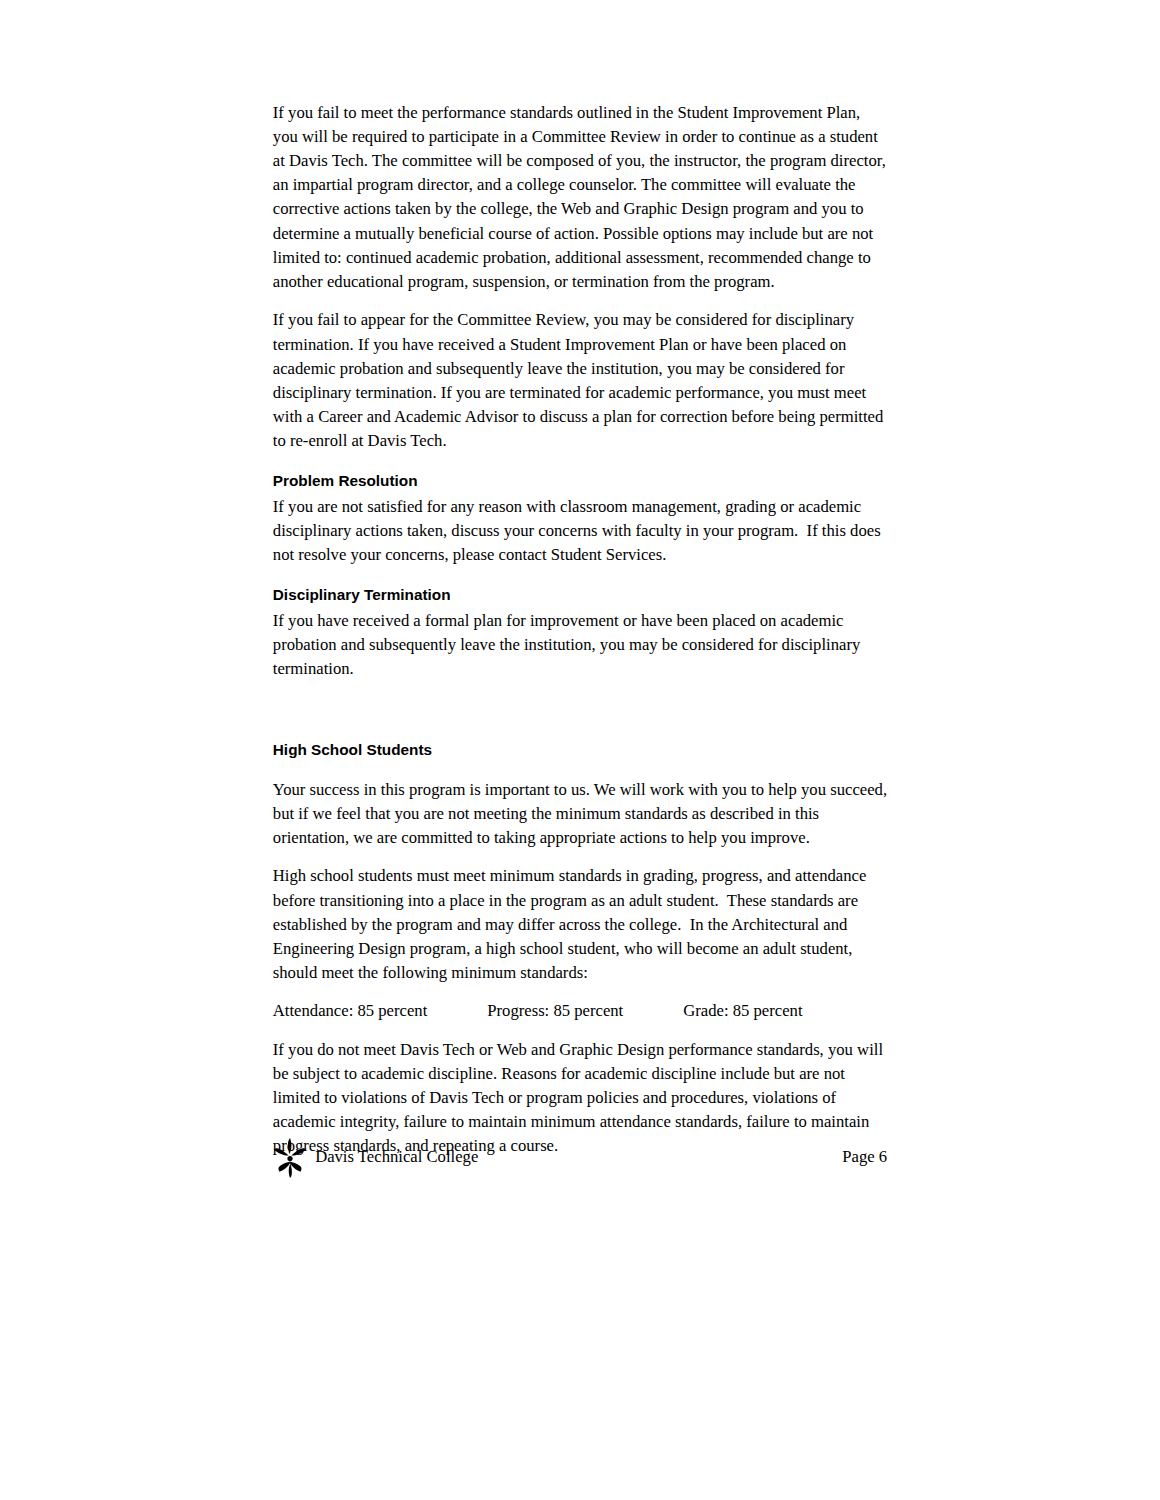If you fail to meet the performance standards outlined in the Student Improvement Plan, you will be required to participate in a Committee Review in order to continue as a student at Davis Tech. The committee will be composed of you, the instructor, the program director, an impartial program director, and a college counselor. The committee will evaluate the corrective actions taken by the college, the Web and Graphic Design program and you to determine a mutually beneficial course of action. Possible options may include but are not limited to: continued academic probation, additional assessment, recommended change to another educational program, suspension, or termination from the program.
If you fail to appear for the Committee Review, you may be considered for disciplinary termination. If you have received a Student Improvement Plan or have been placed on academic probation and subsequently leave the institution, you may be considered for disciplinary termination. If you are terminated for academic performance, you must meet with a Career and Academic Advisor to discuss a plan for correction before being permitted to re-enroll at Davis Tech.
Problem Resolution
If you are not satisfied for any reason with classroom management, grading or academic disciplinary actions taken, discuss your concerns with faculty in your program. If this does not resolve your concerns, please contact Student Services.
Disciplinary Termination
If you have received a formal plan for improvement or have been placed on academic probation and subsequently leave the institution, you may be considered for disciplinary termination.
High School Students
Your success in this program is important to us. We will work with you to help you succeed, but if we feel that you are not meeting the minimum standards as described in this orientation, we are committed to taking appropriate actions to help you improve.
High school students must meet minimum standards in grading, progress, and attendance before transitioning into a place in the program as an adult student. These standards are established by the program and may differ across the college. In the Architectural and Engineering Design program, a high school student, who will become an adult student, should meet the following minimum standards:
Attendance: 85 percentProgress: 85 percent Grade: 85 percent
If you do not meet Davis Tech or Web and Graphic Design performance standards, you will be subject to academic discipline. Reasons for academic discipline include but are not limited to violations of Davis Tech or program policies and procedures, violations of academic integrity, failure to maintain minimum attendance standards, failure to maintain progress standards, and repeating a course.
Davis Technical College
Page 6